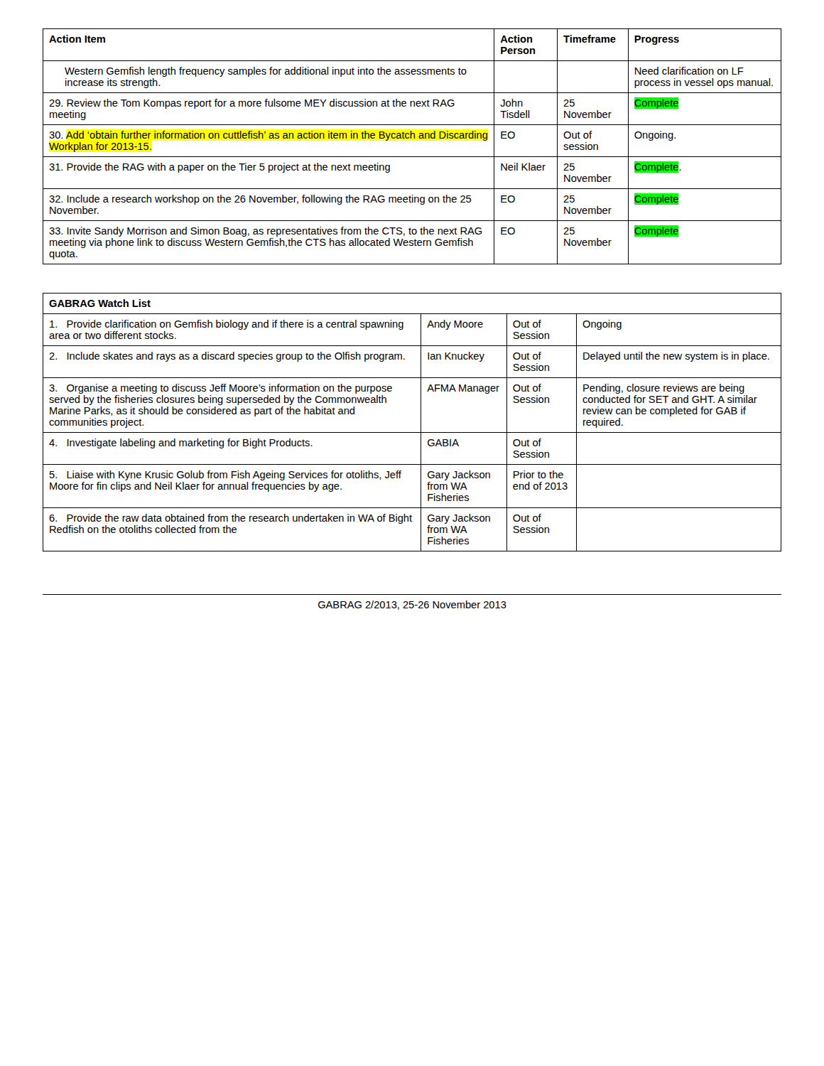| Action Item | Action Person | Timeframe | Progress |
| --- | --- | --- | --- |
| Western Gemfish length frequency samples for additional input into the assessments to increase its strength. | | | Need clarification on LF process in vessel ops manual. |
| 29. Review the Tom Kompas report for a more fulsome MEY discussion at the next RAG meeting | John Tisdell | 25 November | Complete |
| 30. Add ‘obtain further information on cuttlefish’ as an action item in the Bycatch and Discarding Workplan for 2013-15. | EO | Out of session | Ongoing. |
| 31. Provide the RAG with a paper on the Tier 5 project at the next meeting | Neil Klaer | 25 November | Complete . |
| 32. Include a research workshop on the 26 November, following the RAG meeting on the 25 November. | EO | 25 November | Complete |
| 33. Invite Sandy Morrison and Simon Boag, as representatives from the CTS, to the next RAG meeting via phone link to discuss Western Gemfish,the CTS has allocated Western Gemfish quota. | EO | 25 November | Complete |
| GABRAG Watch List |
| 1. Provide clarification on Gemfish biology and if there is a central spawning area or two different stocks. | Andy Moore | Out of Session | Ongoing |
| 2. Include skates and rays as a discard species group to the Olfish program. | Ian Knuckey | Out of Session | Delayed until the new system is in place. |
| 3. Organise a meeting to discuss Jeff Moore’s information on the purpose served by the fisheries closures being superseded by the Commonwealth Marine Parks, as it should be considered as part of the habitat and communities project. | AFMA Manager | Out of Session | Pending, closure reviews are being conducted for SET and GHT. A similar review can be completed for GAB if required. |
| 4. Investigate labeling and marketing for Bight Products. | GABIA | Out of Session | |
| 5. Liaise with Kyne Krusic Golub from Fish Ageing Services for otoliths, Jeff Moore for fin clips and Neil Klaer for annual frequencies by age. | Gary Jackson from WA Fisheries | Prior to the end of 2013 | |
| 6. Provide the raw data obtained from the research undertaken in WA of Bight Redfish on the otoliths collected from the | Gary Jackson from WA Fisheries | Out of Session | |
GABRAG 2/2013, 25-26 November 2013